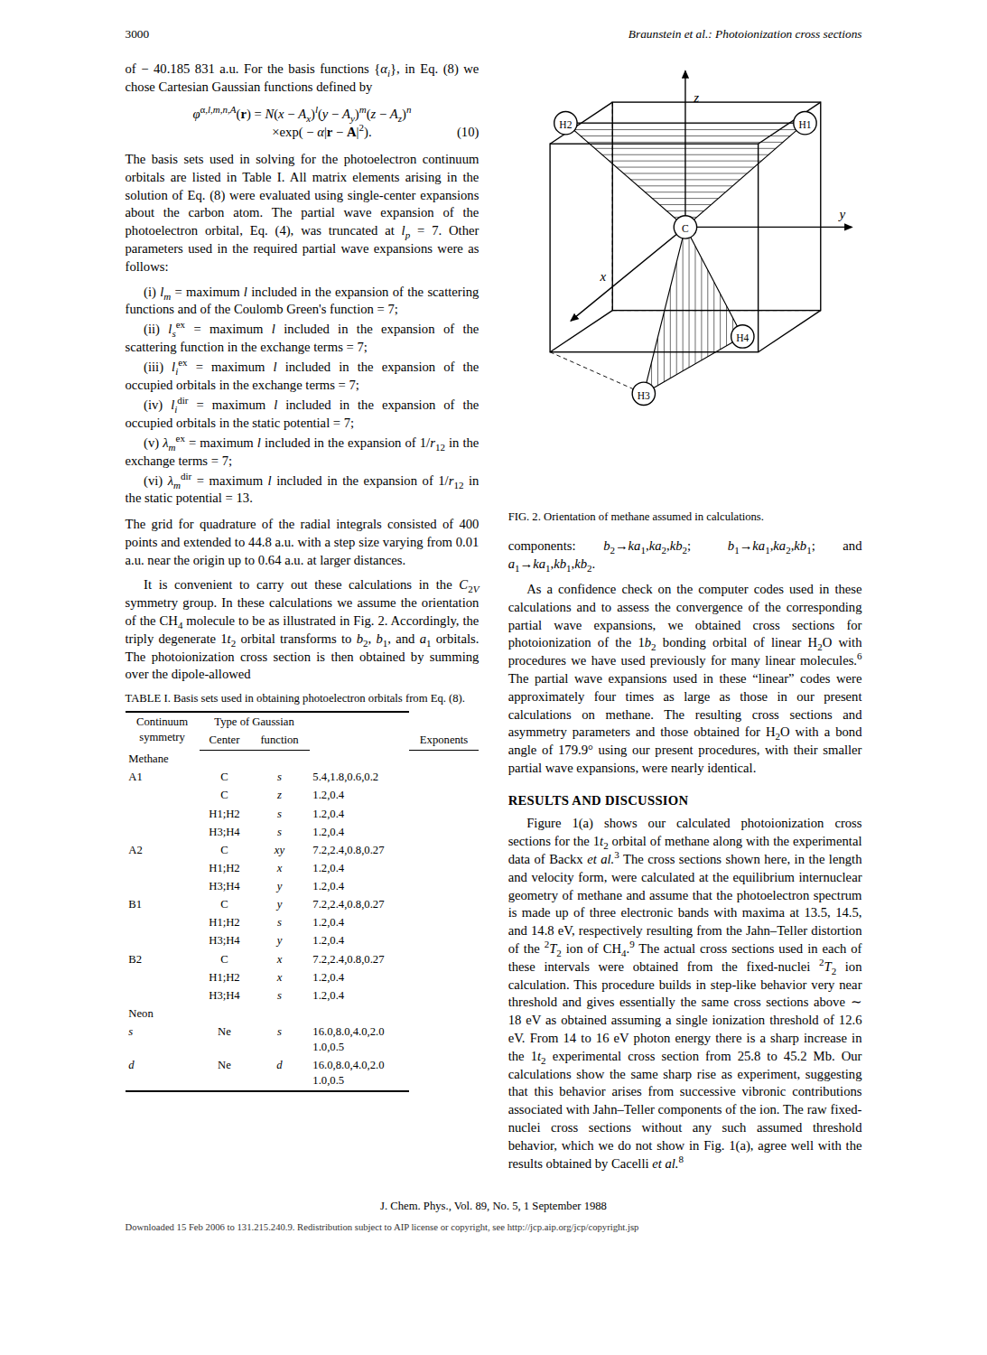3000 Braunstein et al.: Photoionization cross sections
of − 40.185 831 a.u. For the basis functions {αi}, in Eq. (8) we chose Cartesian Gaussian functions defined by
φα,l,m,n,A(r) = N(x − Ax)l(y − Ay)m(z − Az)n ×exp( − α|r − A|2). (10)
The basis sets used in solving for the photoelectron continuum orbitals are listed in Table I. All matrix elements arising in the solution of Eq. (8) were evaluated using single-center expansions about the carbon atom. The partial wave expansion of the photoelectron orbital, Eq. (4), was truncated at lp = 7. Other parameters used in the required partial wave expansions were as follows:
(i) lm = maximum l included in the expansion of the scattering functions and of the Coulomb Green's function = 7;
(ii) lsex = maximum l included in the expansion of the scattering function in the exchange terms = 7;
(iii) liex = maximum l included in the expansion of the occupied orbitals in the exchange terms = 7;
(iv) lidir = maximum l included in the expansion of the occupied orbitals in the static potential = 7;
(v) λmex = maximum l included in the expansion of 1/r12 in the exchange terms = 7;
(vi) λmdir = maximum l included in the expansion of 1/r12 in the static potential = 13.
The grid for quadrature of the radial integrals consisted of 400 points and extended to 44.8 a.u. with a step size varying from 0.01 a.u. near the origin up to 0.64 a.u. at larger distances.
It is convenient to carry out these calculations in the C2V symmetry group. In these calculations we assume the orientation of the CH4 molecule to be as illustrated in Fig. 2. Accordingly, the triply degenerate 1t2 orbital transforms to b2, b1, and a1 orbitals. The photoionization cross section is then obtained by summing over the dipole-allowed
TABLE I. Basis sets used in obtaining photoelectron orbitals from Eq. (8).
| Continuum symmetry | Type of Gaussian | |
| --- | --- | --- |
| Center | function | Exponents |
| Methane |
| A1 | C | s | 5.4,1.8,0.6,0.2 |
| | C | z | 1.2,0.4 |
| | H1;H2 | s | 1.2,0.4 |
| | H3;H4 | s | 1.2,0.4 |
| A2 | C | xy | 7.2,2.4,0.8,0.27 |
| | H1;H2 | x | 1.2,0.4 |
| | H3;H4 | y | 1.2,0.4 |
| B1 | C | y | 7.2,2.4,0.8,0.27 |
| | H1;H2 | s | 1.2,0.4 |
| | H3;H4 | y | 1.2,0.4 |
| B2 | C | x | 7.2,2.4,0.8,0.27 |
| | H1;H2 | x | 1.2,0.4 |
| | H3;H4 | s | 1.2,0.4 |
| Neon |
| s | Ne | s | 16.0,8.0,4.0,2.0 1.0,0.5 |
| d | Ne | d | 16.0,8.0,4.0,2.0 1.0,0.5 |
z y x H2 H1 C H4 H3
FIG. 2. Orientation of methane assumed in calculations.
components: b2→ka1,ka2,kb2; b1→ka1,ka2,kb1; and a1→ka1,kb1,kb2.
As a confidence check on the computer codes used in these calculations and to assess the convergence of the corresponding partial wave expansions, we obtained cross sections for photoionization of the 1b2 bonding orbital of linear H2O with procedures we have used previously for many linear molecules.6 The partial wave expansions used in these “linear” codes were approximately four times as large as those in our present calculations on methane. The resulting cross sections and asymmetry parameters and those obtained for H2O with a bond angle of 179.9° using our present procedures, with their smaller partial wave expansions, were nearly identical.
Results and Discussion
Figure 1(a) shows our calculated photoionization cross sections for the 1t2 orbital of methane along with the experimental data of Backx et al.3 The cross sections shown here, in the length and velocity form, were calculated at the equilibrium internuclear geometry of methane and assume that the photoelectron spectrum is made up of three electronic bands with maxima at 13.5, 14.5, and 14.8 eV, respectively resulting from the Jahn–Teller distortion of the 2T2 ion of CH4.9 The actual cross sections used in each of these intervals were obtained from the fixed-nuclei 2T2 ion calculation. This procedure builds in step-like behavior very near threshold and gives essentially the same cross sections above ∼ 18 eV as obtained assuming a single ionization threshold of 12.6 eV. From 14 to 16 eV photon energy there is a sharp increase in the 1t2 experimental cross section from 25.8 to 45.2 Mb. Our calculations show the same sharp rise as experiment, suggesting that this behavior arises from successive vibronic contributions associated with Jahn–Teller components of the ion. The raw fixed-nuclei cross sections without any such assumed threshold behavior, which we do not show in Fig. 1(a), agree well with the results obtained by Cacelli et al.8
J. Chem. Phys., Vol. 89, No. 5, 1 September 1988
Downloaded 15 Feb 2006 to 131.215.240.9. Redistribution subject to AIP license or copyright, see http://jcp.aip.org/jcp/copyright.jsp